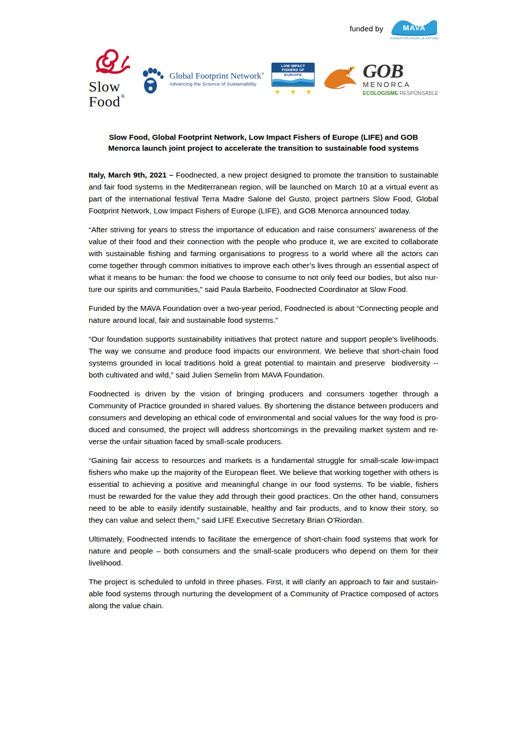funded by
MAVA
Fondation pour la Nature
Slow Food®
Global Footprint Network®
Advancing the Science of Sustainability
LOW IMPACT FISHERS OF EUROPE
GOB
MENORCA
ECOLOGISME RESPONSABLE
Slow Food, Global Footprint Network, Low Impact Fishers of Europe (LIFE) and GOB Menorca launch joint project to accelerate the transition to sustainable food systems
Italy, March 9th, 2021 – Foodnected, a new project designed to promote the transition to sustainable and fair food systems in the Mediterranean region, will be launched on March 10 at a virtual event as part of the international festival Terra Madre Salone del Gusto, project partners Slow Food, Global Footprint Network, Low Impact Fishers of Europe (LIFE), and GOB Menorca announced today.
“After striving for years to stress the importance of education and raise consumers’ awareness of the value of their food and their connection with the people who produce it, we are excited to collaborate with sustainable fishing and farming organisations to progress to a world where all the actors can come together through common initiatives to improve each other’s lives through an essential aspect of what it means to be human: the food we choose to consume to not only feed our bodies, but also nurture our spirits and communities,” said Paula Barbeito, Foodnected Coordinator at Slow Food.
Funded by the MAVA Foundation over a two-year period, Foodnected is about “Connecting people and nature around local, fair and sustainable food systems.”
“Our foundation supports sustainability initiatives that protect nature and support people's livelihoods. The way we consume and produce food impacts our environment. We believe that short-chain food systems grounded in local traditions hold a great potential to maintain and preserve biodiversity -- both cultivated and wild,” said Julien Semelin from MAVA Foundation.
Foodnected is driven by the vision of bringing producers and consumers together through a Community of Practice grounded in shared values. By shortening the distance between producers and consumers and developing an ethical code of environmental and social values for the way food is produced and consumed, the project will address shortcomings in the prevailing market system and reverse the unfair situation faced by small-scale producers.
“Gaining fair access to resources and markets is a fundamental struggle for small-scale low-impact fishers who make up the majority of the European fleet. We believe that working together with others is essential to achieving a positive and meaningful change in our food systems. To be viable, fishers must be rewarded for the value they add through their good practices. On the other hand, consumers need to be able to easily identify sustainable, healthy and fair products, and to know their story, so they can value and select them,” said LIFE Executive Secretary Brian O’Riordan.
Ultimately, Foodnected intends to facilitate the emergence of short-chain food systems that work for nature and people – both consumers and the small-scale producers who depend on them for their livelihood.
The project is scheduled to unfold in three phases. First, it will clarify an approach to fair and sustainable food systems through nurturing the development of a Community of Practice composed of actors along the value chain.